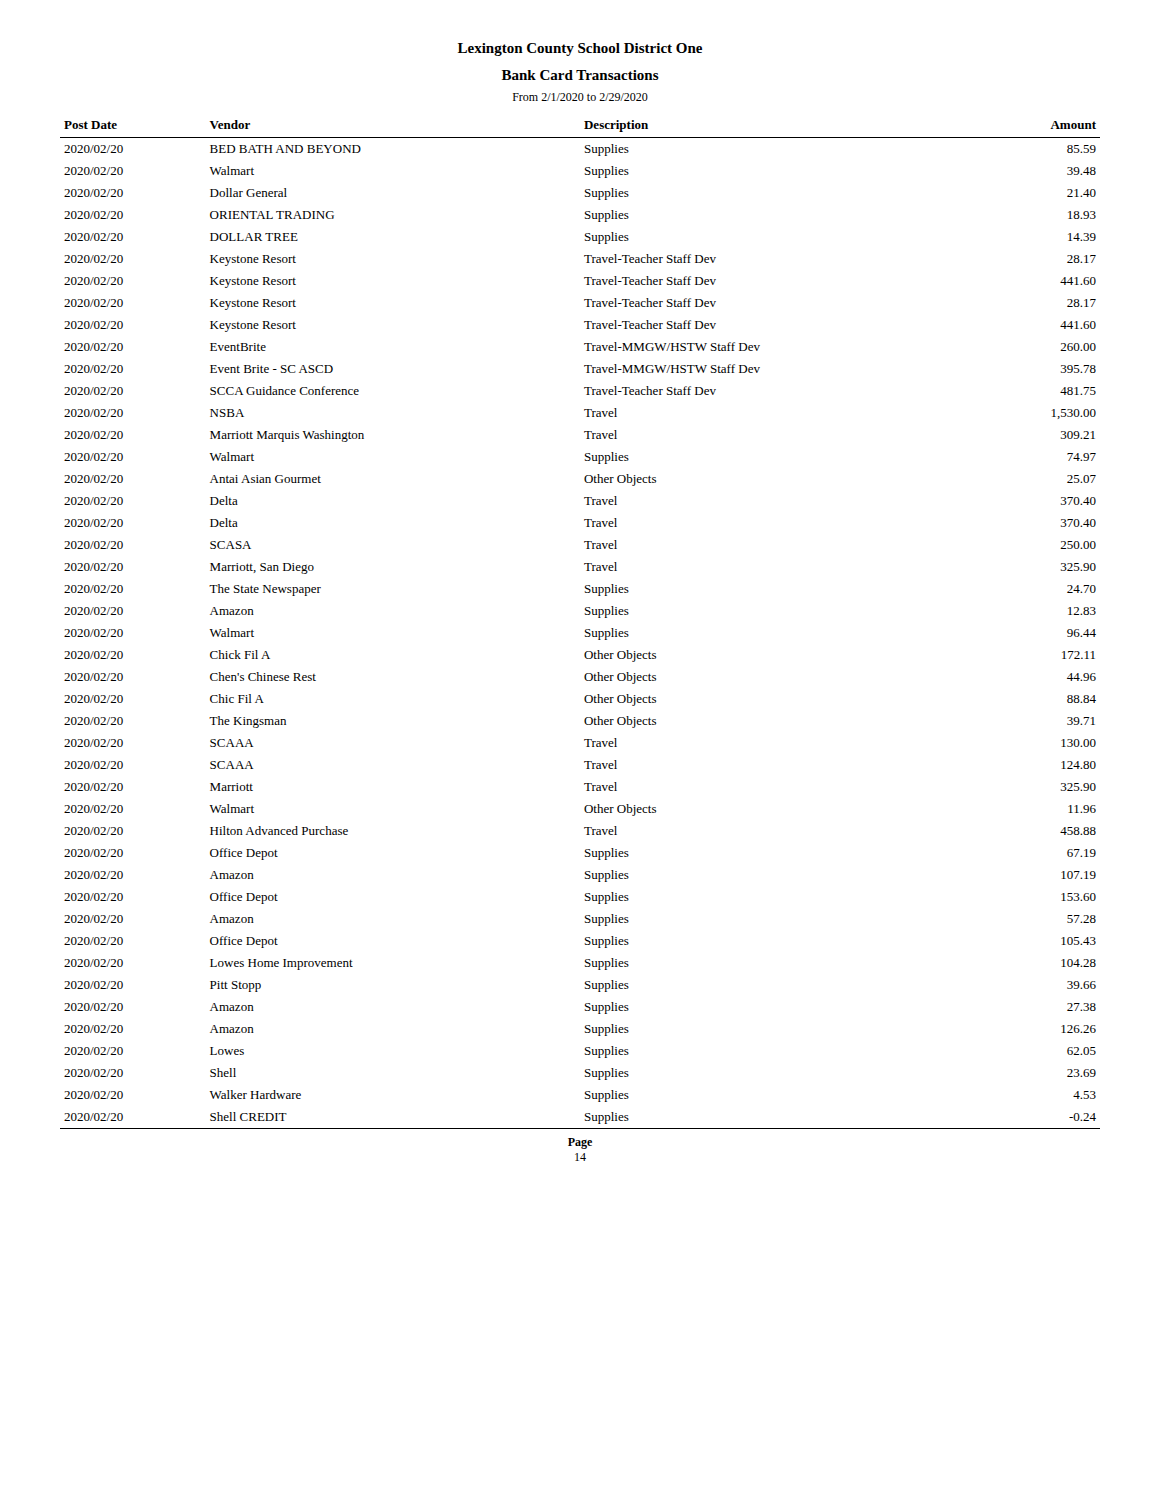Lexington County School District One
Bank Card Transactions
From 2/1/2020 to 2/29/2020
| Post Date | Vendor | Description | Amount |
| --- | --- | --- | --- |
| 2020/02/20 | BED BATH AND BEYOND | Supplies | 85.59 |
| 2020/02/20 | Walmart | Supplies | 39.48 |
| 2020/02/20 | Dollar General | Supplies | 21.40 |
| 2020/02/20 | ORIENTAL TRADING | Supplies | 18.93 |
| 2020/02/20 | DOLLAR TREE | Supplies | 14.39 |
| 2020/02/20 | Keystone Resort | Travel-Teacher Staff Dev | 28.17 |
| 2020/02/20 | Keystone Resort | Travel-Teacher Staff Dev | 441.60 |
| 2020/02/20 | Keystone Resort | Travel-Teacher Staff Dev | 28.17 |
| 2020/02/20 | Keystone Resort | Travel-Teacher Staff Dev | 441.60 |
| 2020/02/20 | EventBrite | Travel-MMGW/HSTW Staff Dev | 260.00 |
| 2020/02/20 | Event Brite - SC ASCD | Travel-MMGW/HSTW Staff Dev | 395.78 |
| 2020/02/20 | SCCA Guidance Conference | Travel-Teacher Staff Dev | 481.75 |
| 2020/02/20 | NSBA | Travel | 1,530.00 |
| 2020/02/20 | Marriott Marquis Washington | Travel | 309.21 |
| 2020/02/20 | Walmart | Supplies | 74.97 |
| 2020/02/20 | Antai Asian Gourmet | Other Objects | 25.07 |
| 2020/02/20 | Delta | Travel | 370.40 |
| 2020/02/20 | Delta | Travel | 370.40 |
| 2020/02/20 | SCASA | Travel | 250.00 |
| 2020/02/20 | Marriott, San Diego | Travel | 325.90 |
| 2020/02/20 | The State Newspaper | Supplies | 24.70 |
| 2020/02/20 | Amazon | Supplies | 12.83 |
| 2020/02/20 | Walmart | Supplies | 96.44 |
| 2020/02/20 | Chick Fil A | Other Objects | 172.11 |
| 2020/02/20 | Chen's Chinese Rest | Other Objects | 44.96 |
| 2020/02/20 | Chic Fil A | Other Objects | 88.84 |
| 2020/02/20 | The Kingsman | Other Objects | 39.71 |
| 2020/02/20 | SCAAA | Travel | 130.00 |
| 2020/02/20 | SCAAA | Travel | 124.80 |
| 2020/02/20 | Marriott | Travel | 325.90 |
| 2020/02/20 | Walmart | Other Objects | 11.96 |
| 2020/02/20 | Hilton Advanced Purchase | Travel | 458.88 |
| 2020/02/20 | Office Depot | Supplies | 67.19 |
| 2020/02/20 | Amazon | Supplies | 107.19 |
| 2020/02/20 | Office Depot | Supplies | 153.60 |
| 2020/02/20 | Amazon | Supplies | 57.28 |
| 2020/02/20 | Office Depot | Supplies | 105.43 |
| 2020/02/20 | Lowes Home Improvement | Supplies | 104.28 |
| 2020/02/20 | Pitt Stopp | Supplies | 39.66 |
| 2020/02/20 | Amazon | Supplies | 27.38 |
| 2020/02/20 | Amazon | Supplies | 126.26 |
| 2020/02/20 | Lowes | Supplies | 62.05 |
| 2020/02/20 | Shell | Supplies | 23.69 |
| 2020/02/20 | Walker Hardware | Supplies | 4.53 |
| 2020/02/20 | Shell CREDIT | Supplies | -0.24 |
Page
14